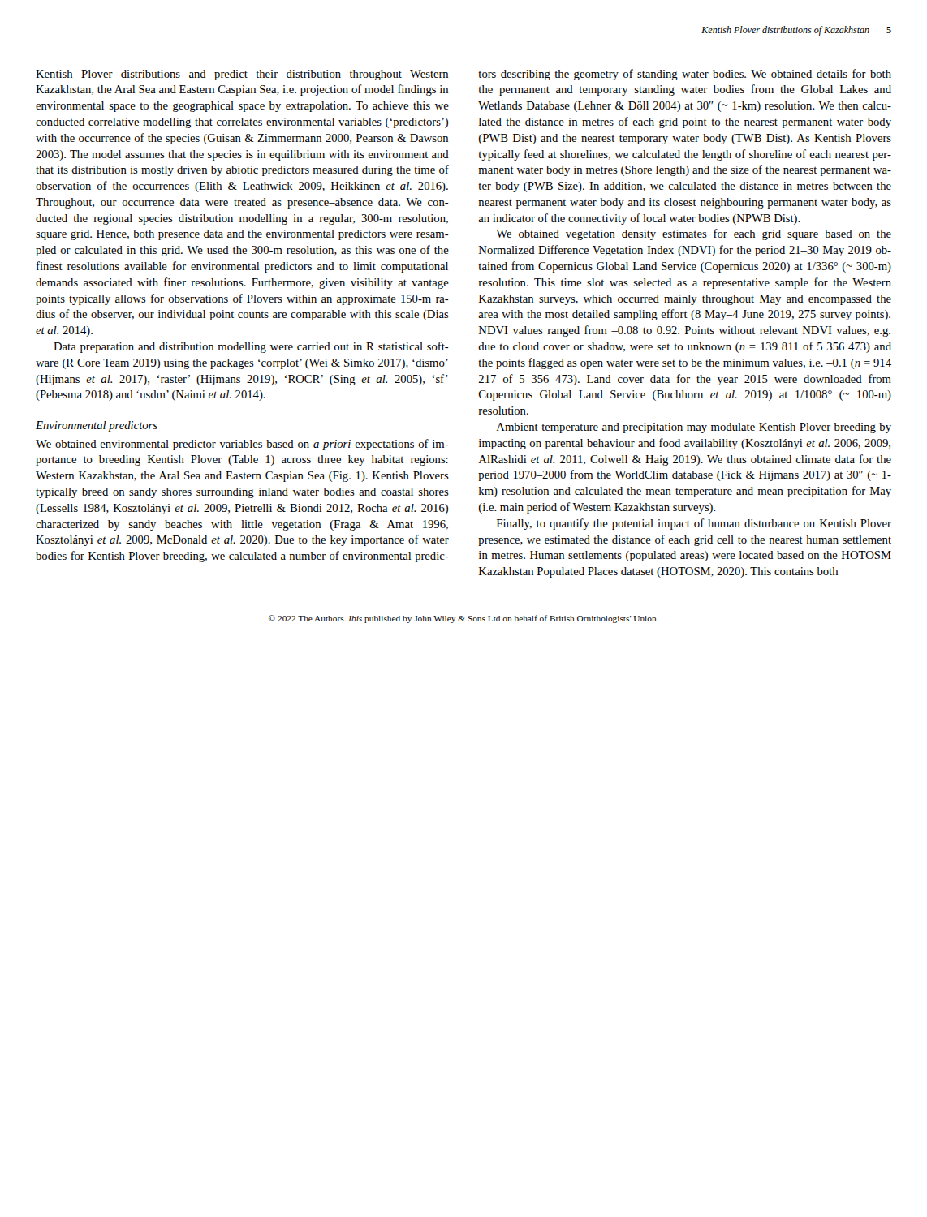Kentish Plover distributions of Kazakhstan 5
Kentish Plover distributions and predict their distribution throughout Western Kazakhstan, the Aral Sea and Eastern Caspian Sea, i.e. projection of model findings in environmental space to the geographical space by extrapolation. To achieve this we conducted correlative modelling that correlates environmental variables (‘predictors’) with the occurrence of the species (Guisan & Zimmermann 2000, Pearson & Dawson 2003). The model assumes that the species is in equilibrium with its environment and that its distribution is mostly driven by abiotic predictors measured during the time of observation of the occurrences (Elith & Leathwick 2009, Heikkinen et al. 2016). Throughout, our occurrence data were treated as presence–absence data. We conducted the regional species distribution modelling in a regular, 300-m resolution, square grid. Hence, both presence data and the environmental predictors were resampled or calculated in this grid. We used the 300-m resolution, as this was one of the finest resolutions available for environmental predictors and to limit computational demands associated with finer resolutions. Furthermore, given visibility at vantage points typically allows for observations of Plovers within an approximate 150-m radius of the observer, our individual point counts are comparable with this scale (Dias et al. 2014).
Data preparation and distribution modelling were carried out in R statistical software (R Core Team 2019) using the packages ‘corrplot’ (Wei & Simko 2017), ‘dismo’ (Hijmans et al. 2017), ‘raster’ (Hijmans 2019), ‘ROCR’ (Sing et al. 2005), ‘sf’ (Pebesma 2018) and ‘usdm’ (Naimi et al. 2014).
Environmental predictors
We obtained environmental predictor variables based on a priori expectations of importance to breeding Kentish Plover (Table 1) across three key habitat regions: Western Kazakhstan, the Aral Sea and Eastern Caspian Sea (Fig. 1). Kentish Plovers typically breed on sandy shores surrounding inland water bodies and coastal shores (Lessells 1984, Kosztolányi et al. 2009, Pietrelli & Biondi 2012, Rocha et al. 2016) characterized by sandy beaches with little vegetation (Fraga & Amat 1996, Kosztolányi et al. 2009, McDonald et al. 2020). Due to the key importance of water bodies for Kentish Plover breeding, we calculated a number of environmental predictors describing the geometry of standing water bodies. We obtained details for both the permanent and temporary standing water bodies from the Global Lakes and Wetlands Database (Lehner & Döll 2004) at 30″ (~ 1-km) resolution. We then calculated the distance in metres of each grid point to the nearest permanent water body (PWB Dist) and the nearest temporary water body (TWB Dist). As Kentish Plovers typically feed at shorelines, we calculated the length of shoreline of each nearest permanent water body in metres (Shore length) and the size of the nearest permanent water body (PWB Size). In addition, we calculated the distance in metres between the nearest permanent water body and its closest neighbouring permanent water body, as an indicator of the connectivity of local water bodies (NPWB Dist).
We obtained vegetation density estimates for each grid square based on the Normalized Difference Vegetation Index (NDVI) for the period 21–30 May 2019 obtained from Copernicus Global Land Service (Copernicus 2020) at 1/336° (~ 300-m) resolution. This time slot was selected as a representative sample for the Western Kazakhstan surveys, which occurred mainly throughout May and encompassed the area with the most detailed sampling effort (8 May–4 June 2019, 275 survey points). NDVI values ranged from –0.08 to 0.92. Points without relevant NDVI values, e.g. due to cloud cover or shadow, were set to unknown (n = 139 811 of 5 356 473) and the points flagged as open water were set to be the minimum values, i.e. –0.1 (n = 914 217 of 5 356 473). Land cover data for the year 2015 were downloaded from Copernicus Global Land Service (Buchhorn et al. 2019) at 1/1008° (~ 100-m) resolution.
Ambient temperature and precipitation may modulate Kentish Plover breeding by impacting on parental behaviour and food availability (Kosztolányi et al. 2006, 2009, AlRashidi et al. 2011, Colwell & Haig 2019). We thus obtained climate data for the period 1970–2000 from the WorldClim database (Fick & Hijmans 2017) at 30″ (~ 1-km) resolution and calculated the mean temperature and mean precipitation for May (i.e. main period of Western Kazakhstan surveys).
Finally, to quantify the potential impact of human disturbance on Kentish Plover presence, we estimated the distance of each grid cell to the nearest human settlement in metres. Human settlements (populated areas) were located based on the HOTOSM Kazakhstan Populated Places dataset (HOTOSM, 2020). This contains both
© 2022 The Authors. Ibis published by John Wiley & Sons Ltd on behalf of British Ornithologists' Union.